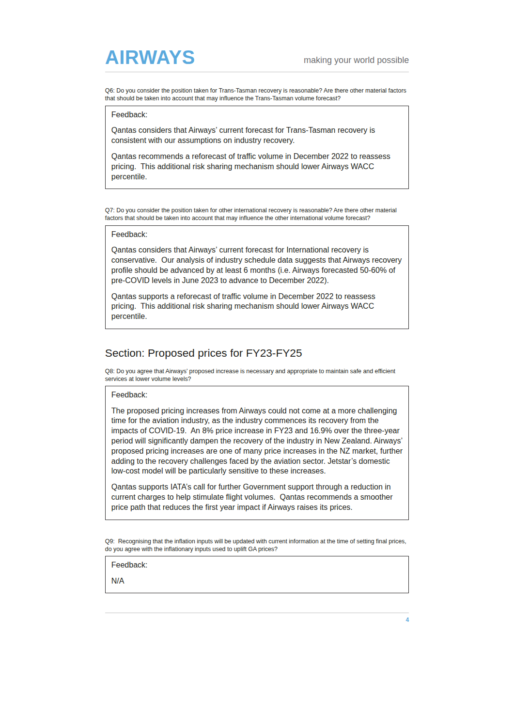AIRWAYS
making your world possible
Q6: Do you consider the position taken for Trans-Tasman recovery is reasonable? Are there other material factors that should be taken into account that may influence the Trans-Tasman volume forecast?
Feedback:
Qantas considers that Airways’ current forecast for Trans-Tasman recovery is consistent with our assumptions on industry recovery.
Qantas recommends a reforecast of traffic volume in December 2022 to reassess pricing. This additional risk sharing mechanism should lower Airways WACC percentile.
Q7: Do you consider the position taken for other international recovery is reasonable? Are there other material factors that should be taken into account that may influence the other international volume forecast?
Feedback:
Qantas considers that Airways’ current forecast for International recovery is conservative. Our analysis of industry schedule data suggests that Airways recovery profile should be advanced by at least 6 months (i.e. Airways forecasted 50-60% of pre-COVID levels in June 2023 to advance to December 2022).
Qantas supports a reforecast of traffic volume in December 2022 to reassess pricing. This additional risk sharing mechanism should lower Airways WACC percentile.
Section: Proposed prices for FY23-FY25
Q8: Do you agree that Airways’ proposed increase is necessary and appropriate to maintain safe and efficient services at lower volume levels?
Feedback:
The proposed pricing increases from Airways could not come at a more challenging time for the aviation industry, as the industry commences its recovery from the impacts of COVID-19. An 8% price increase in FY23 and 16.9% over the three-year period will significantly dampen the recovery of the industry in New Zealand. Airways’ proposed pricing increases are one of many price increases in the NZ market, further adding to the recovery challenges faced by the aviation sector. Jetstar’s domestic low-cost model will be particularly sensitive to these increases.
Qantas supports IATA’s call for further Government support through a reduction in current charges to help stimulate flight volumes. Qantas recommends a smoother price path that reduces the first year impact if Airways raises its prices.
Q9: Recognising that the inflation inputs will be updated with current information at the time of setting final prices, do you agree with the inflationary inputs used to uplift GA prices?
Feedback:
N/A
4